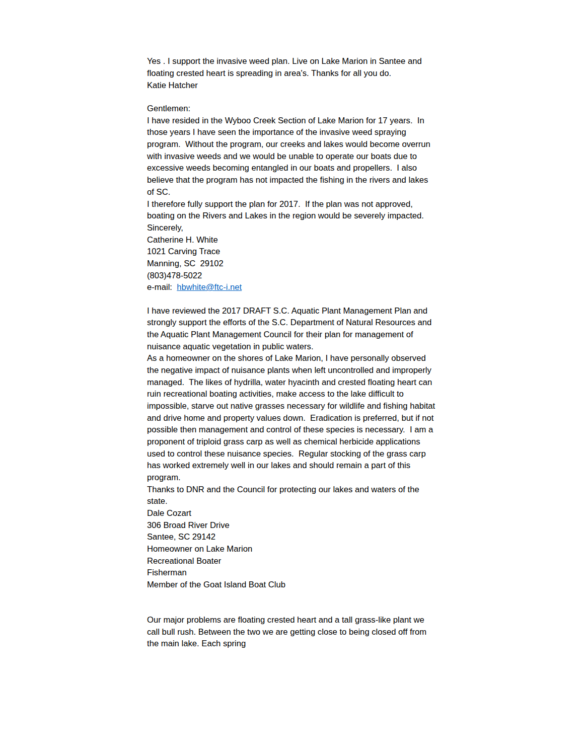Yes . I support the invasive weed plan. Live on Lake Marion in Santee and floating crested heart is spreading in area's. Thanks for all you do.
Katie Hatcher
Gentlemen:
I have resided in the Wyboo Creek Section of Lake Marion for 17 years. In those years I have seen the importance of the invasive weed spraying program. Without the program, our creeks and lakes would become overrun with invasive weeds and we would be unable to operate our boats due to excessive weeds becoming entangled in our boats and propellers. I also believe that the program has not impacted the fishing in the rivers and lakes of SC.
I therefore fully support the plan for 2017. If the plan was not approved, boating on the Rivers and Lakes in the region would be severely impacted.
Sincerely,
Catherine H. White
1021 Carving Trace
Manning, SC 29102
(803)478-5022
e-mail: hbwhite@ftc-i.net
I have reviewed the 2017 DRAFT S.C. Aquatic Plant Management Plan and strongly support the efforts of the S.C. Department of Natural Resources and the Aquatic Plant Management Council for their plan for management of nuisance aquatic vegetation in public waters.
As a homeowner on the shores of Lake Marion, I have personally observed the negative impact of nuisance plants when left uncontrolled and improperly managed. The likes of hydrilla, water hyacinth and crested floating heart can ruin recreational boating activities, make access to the lake difficult to impossible, starve out native grasses necessary for wildlife and fishing habitat and drive home and property values down. Eradication is preferred, but if not possible then management and control of these species is necessary. I am a proponent of triploid grass carp as well as chemical herbicide applications used to control these nuisance species. Regular stocking of the grass carp has worked extremely well in our lakes and should remain a part of this program.
Thanks to DNR and the Council for protecting our lakes and waters of the state.
Dale Cozart
306 Broad River Drive
Santee, SC 29142
Homeowner on Lake Marion
Recreational Boater
Fisherman
Member of the Goat Island Boat Club
Our major problems are floating crested heart and a tall grass-like plant we call bull rush. Between the two we are getting close to being closed off from the main lake. Each spring